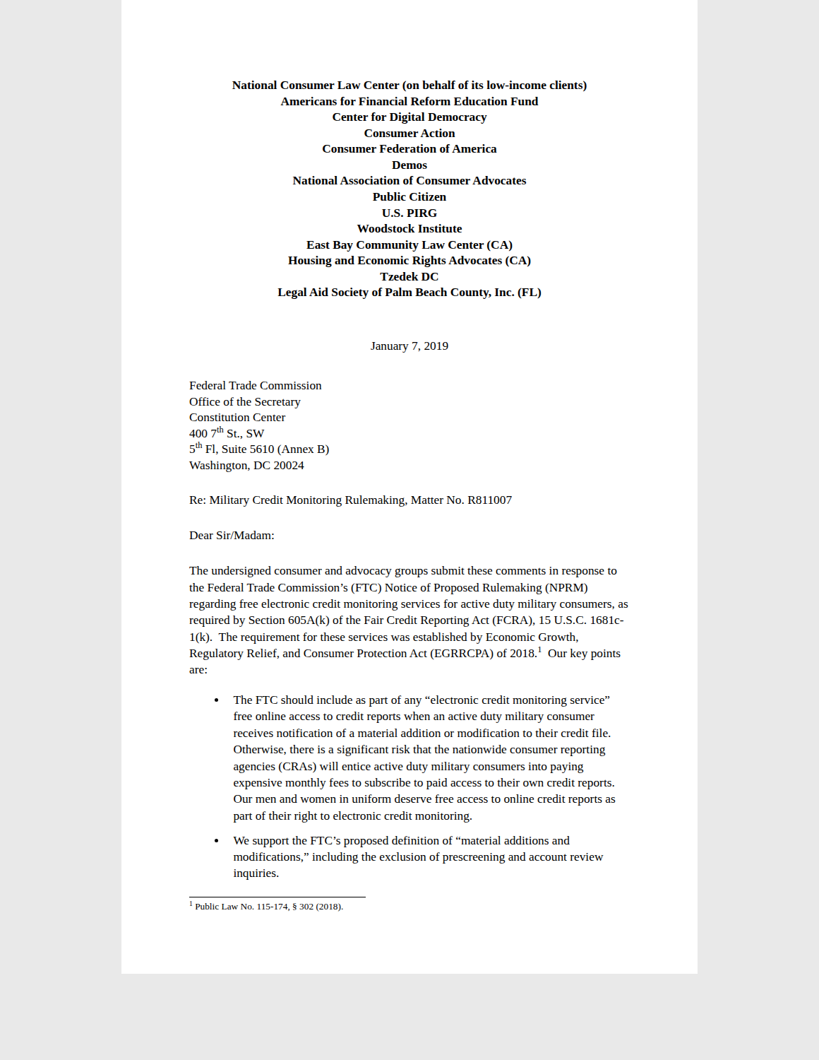National Consumer Law Center (on behalf of its low-income clients)
Americans for Financial Reform Education Fund
Center for Digital Democracy
Consumer Action
Consumer Federation of America
Demos
National Association of Consumer Advocates
Public Citizen
U.S. PIRG
Woodstock Institute
East Bay Community Law Center (CA)
Housing and Economic Rights Advocates (CA)
Tzedek DC
Legal Aid Society of Palm Beach County, Inc. (FL)
January 7, 2019
Federal Trade Commission
Office of the Secretary
Constitution Center
400 7th St., SW
5th Fl, Suite 5610 (Annex B)
Washington, DC 20024
Re: Military Credit Monitoring Rulemaking, Matter No. R811007
Dear Sir/Madam:
The undersigned consumer and advocacy groups submit these comments in response to the Federal Trade Commission’s (FTC) Notice of Proposed Rulemaking (NPRM) regarding free electronic credit monitoring services for active duty military consumers, as required by Section 605A(k) of the Fair Credit Reporting Act (FCRA), 15 U.S.C. 1681c-1(k). The requirement for these services was established by Economic Growth, Regulatory Relief, and Consumer Protection Act (EGRRCPA) of 2018.1 Our key points are:
The FTC should include as part of any “electronic credit monitoring service” free online access to credit reports when an active duty military consumer receives notification of a material addition or modification to their credit file. Otherwise, there is a significant risk that the nationwide consumer reporting agencies (CRAs) will entice active duty military consumers into paying expensive monthly fees to subscribe to paid access to their own credit reports. Our men and women in uniform deserve free access to online credit reports as part of their right to electronic credit monitoring.
We support the FTC’s proposed definition of “material additions and modifications,” including the exclusion of prescreening and account review inquiries.
1 Public Law No. 115-174, § 302 (2018).